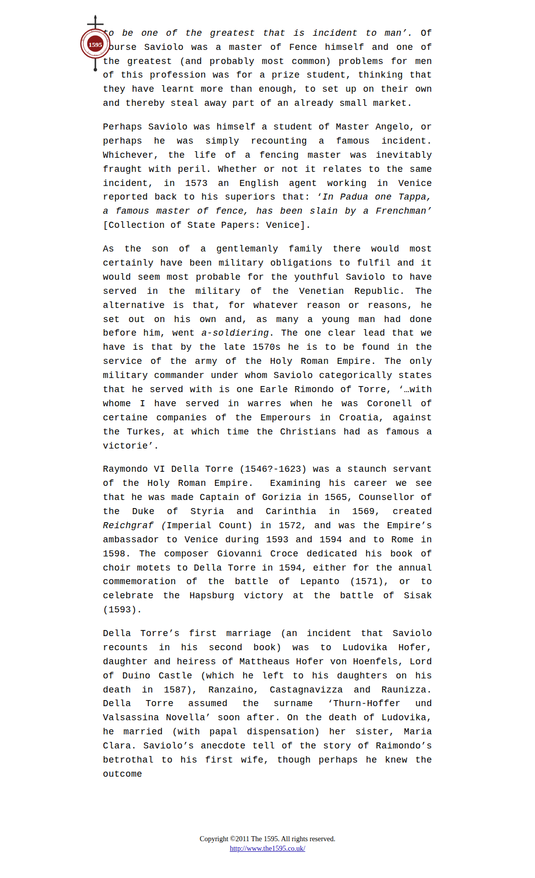1595 Honour · Reason · Passion · Temperance Ars · Vis · Virtus
to be one of the greatest that is incident to man’. Of course Saviolo was a master of Fence himself and one of the greatest (and probably most common) problems for men of this profession was for a prize student, thinking that they have learnt more than enough, to set up on their own and thereby steal away part of an already small market.
Perhaps Saviolo was himself a student of Master Angelo, or perhaps he was simply recounting a famous incident. Whichever, the life of a fencing master was inevitably fraught with peril. Whether or not it relates to the same incident, in 1573 an English agent working in Venice reported back to his superiors that: ‘In Padua one Tappa, a famous master of fence, has been slain by a Frenchman’ [Collection of State Papers: Venice].
As the son of a gentlemanly family there would most certainly have been military obligations to fulfil and it would seem most probable for the youthful Saviolo to have served in the military of the Venetian Republic. The alternative is that, for whatever reason or reasons, he set out on his own and, as many a young man had done before him, went a-soldiering. The one clear lead that we have is that by the late 1570s he is to be found in the service of the army of the Holy Roman Empire. The only military commander under whom Saviolo categorically states that he served with is one Earle Rimondo of Torre, ‘…with whome I have served in warres when he was Coronell of certaine companies of the Emperours in Croatia, against the Turkes, at which time the Christians had as famous a victorie’.
Raymondo VI Della Torre (1546?-1623) was a staunch servant of the Holy Roman Empire. Examining his career we see that he was made Captain of Gorizia in 1565, Counsellor of the Duke of Styria and Carinthia in 1569, created Reichgraf (Imperial Count) in 1572, and was the Empire’s ambassador to Venice during 1593 and 1594 and to Rome in 1598. The composer Giovanni Croce dedicated his book of choir motets to Della Torre in 1594, either for the annual commemoration of the battle of Lepanto (1571), or to celebrate the Hapsburg victory at the battle of Sisak (1593).
Della Torre’s first marriage (an incident that Saviolo recounts in his second book) was to Ludovika Hofer, daughter and heiress of Mattheaus Hofer von Hoenfels, Lord of Duino Castle (which he left to his daughters on his death in 1587), Ranzaino, Castagnavizza and Raunizza. Della Torre assumed the surname ‘Thurn-Hoffer und Valsassina Novella’ soon after. On the death of Ludovika, he married (with papal dispensation) her sister, Maria Clara. Saviolo’s anecdote tell of the story of Raimondo’s betrothal to his first wife, though perhaps he knew the outcome
Copyright ©2011 The 1595. All rights reserved.
http://www.the1595.co.uk/